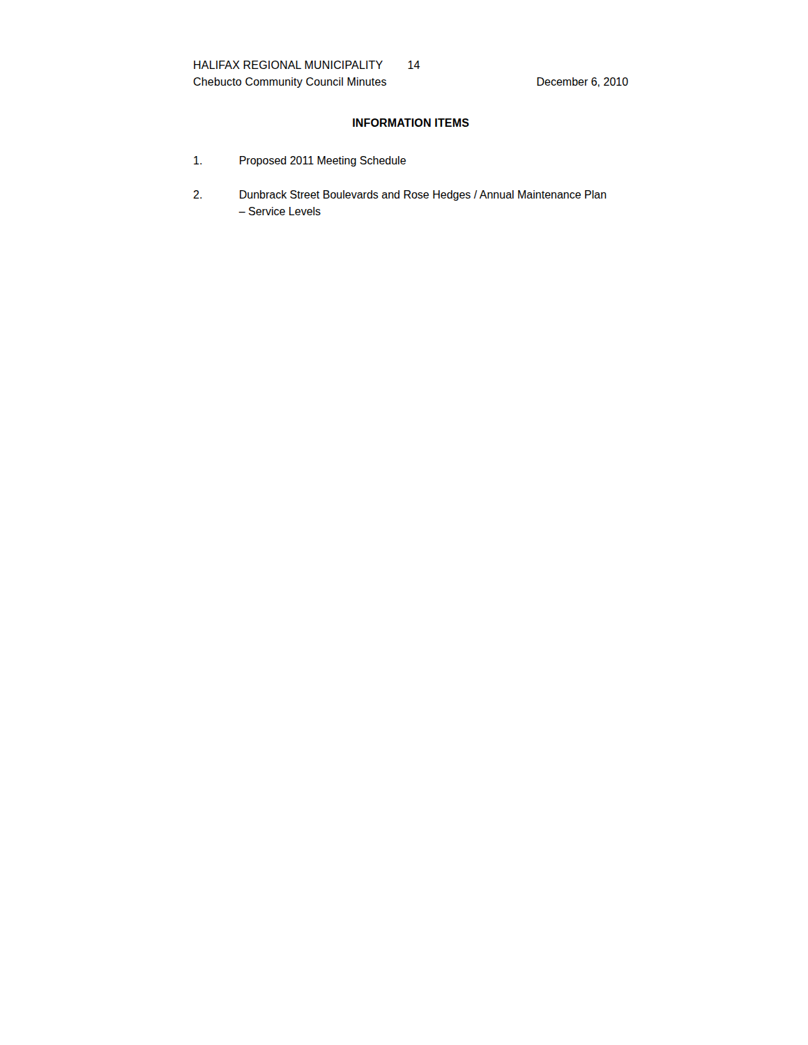HALIFAX REGIONAL MUNICIPALITY 14
Chebucto Community Council Minutes
December 6, 2010
INFORMATION ITEMS
1. Proposed 2011 Meeting Schedule
2. Dunbrack Street Boulevards and Rose Hedges / Annual Maintenance Plan – Service Levels